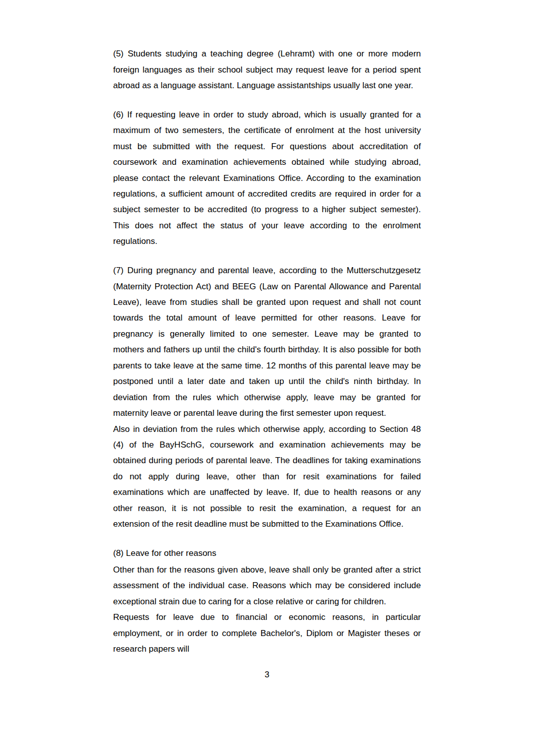(5) Students studying a teaching degree (Lehramt) with one or more modern foreign languages as their school subject may request leave for a period spent abroad as a language assistant. Language assistantships usually last one year.
(6) If requesting leave in order to study abroad, which is usually granted for a maximum of two semesters, the certificate of enrolment at the host university must be submitted with the request. For questions about accreditation of coursework and examination achievements obtained while studying abroad, please contact the relevant Examinations Office. According to the examination regulations, a sufficient amount of accredited credits are required in order for a subject semester to be accredited (to progress to a higher subject semester). This does not affect the status of your leave according to the enrolment regulations.
(7) During pregnancy and parental leave, according to the Mutterschutzgesetz (Maternity Protection Act) and BEEG (Law on Parental Allowance and Parental Leave), leave from studies shall be granted upon request and shall not count towards the total amount of leave permitted for other reasons. Leave for pregnancy is generally limited to one semester. Leave may be granted to mothers and fathers up until the child's fourth birthday. It is also possible for both parents to take leave at the same time. 12 months of this parental leave may be postponed until a later date and taken up until the child's ninth birthday. In deviation from the rules which otherwise apply, leave may be granted for maternity leave or parental leave during the first semester upon request.
Also in deviation from the rules which otherwise apply, according to Section 48 (4) of the BayHSchG, coursework and examination achievements may be obtained during periods of parental leave. The deadlines for taking examinations do not apply during leave, other than for resit examinations for failed examinations which are unaffected by leave. If, due to health reasons or any other reason, it is not possible to resit the examination, a request for an extension of the resit deadline must be submitted to the Examinations Office.
(8) Leave for other reasons
Other than for the reasons given above, leave shall only be granted after a strict assessment of the individual case. Reasons which may be considered include exceptional strain due to caring for a close relative or caring for children.
Requests for leave due to financial or economic reasons, in particular employment, or in order to complete Bachelor's, Diplom or Magister theses or research papers will
3